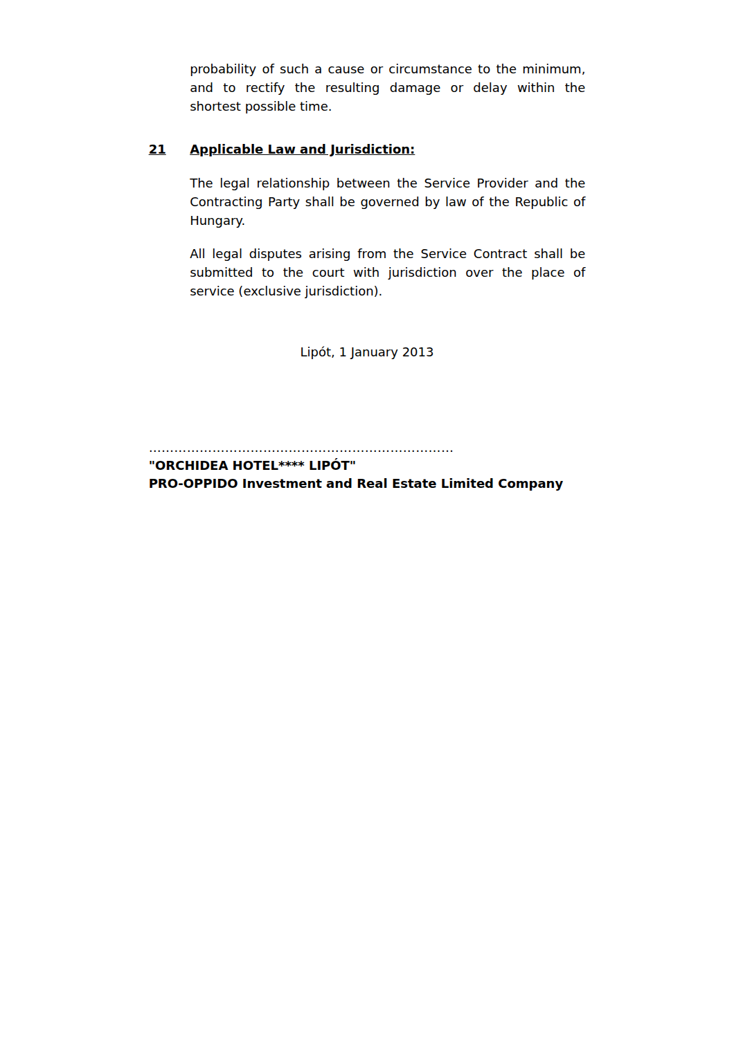probability of such a cause or circumstance to the minimum, and to rectify the resulting damage or delay within the shortest possible time.
21
Applicable Law and Jurisdiction:
The legal relationship between the Service Provider and the Contracting Party shall be governed by law of the Republic of Hungary.
All legal disputes arising from the Service Contract shall be submitted to the court with jurisdiction over the place of service (exclusive jurisdiction).
Lipót, 1 January 2013
………………………………………………………………
"ORCHIDEA HOTEL**** LIPÓT"
PRO-OPPIDO Investment and Real Estate Limited Company